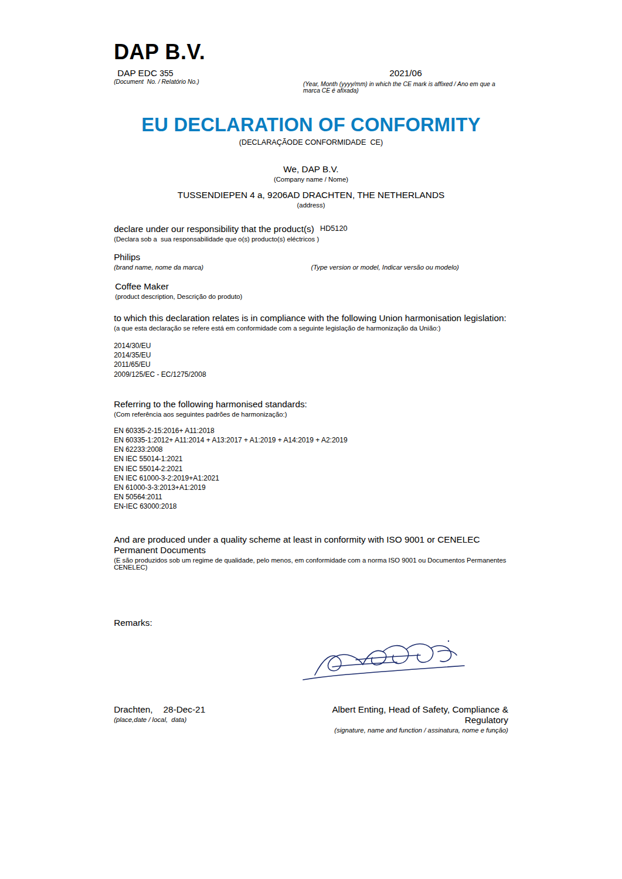DAP B.V.
DAP EDC 355
(Document No. / Relatório No.)
2021/06
(Year, Month (yyyy/mm) in which the CE mark is affixed / Ano em que a marca CE é afixada)
EU DECLARATION OF CONFORMITY
(DECLARAÇÃODE CONFORMIDADE CE)
We, DAP B.V.
(Company name / Nome)
TUSSENDIEPEN 4 a, 9206AD DRACHTEN, THE NETHERLANDS
(address)
declare under our responsibility that the product(s) HD5120
(Declara sob a sua responsabilidade que o(s) producto(s) eléctricos )
Philips
(brand name, nome da marca)
(Type version or model, Indicar versão ou modelo)
Coffee Maker
(product description, Descrição do produto)
to which this declaration relates is in compliance with the following Union harmonisation legislation:
(a que esta declaração se refere está em conformidade com a seguinte legislação de harmonização da União:)
2014/30/EU
2014/35/EU
2011/65/EU
2009/125/EC - EC/1275/2008
Referring to the following harmonised standards:
(Com referência aos seguintes padrões de harmonização:)
EN 60335-2-15:2016+ A11:2018
EN 60335-1:2012+ A11:2014 + A13:2017 + A1:2019 + A14:2019 + A2:2019
EN 62233:2008
EN IEC 55014-1:2021
EN IEC 55014-2:2021
EN IEC 61000-3-2:2019+A1:2021
EN 61000-3-3:2013+A1:2019
EN 50564:2011
EN-IEC 63000:2018
And are produced under a quality scheme at least in conformity with ISO 9001 or CENELEC Permanent Documents
(E são produzidos sob um regime de qualidade, pelo menos, em conformidade com a norma ISO 9001 ou Documentos Permanentes CENELEC)
Remarks:
Drachten,28-Dec-21
(place,date / local, data)
Albert Enting, Head of Safety, Compliance & Regulatory
(signature, name and function / assinatura, nome e função)